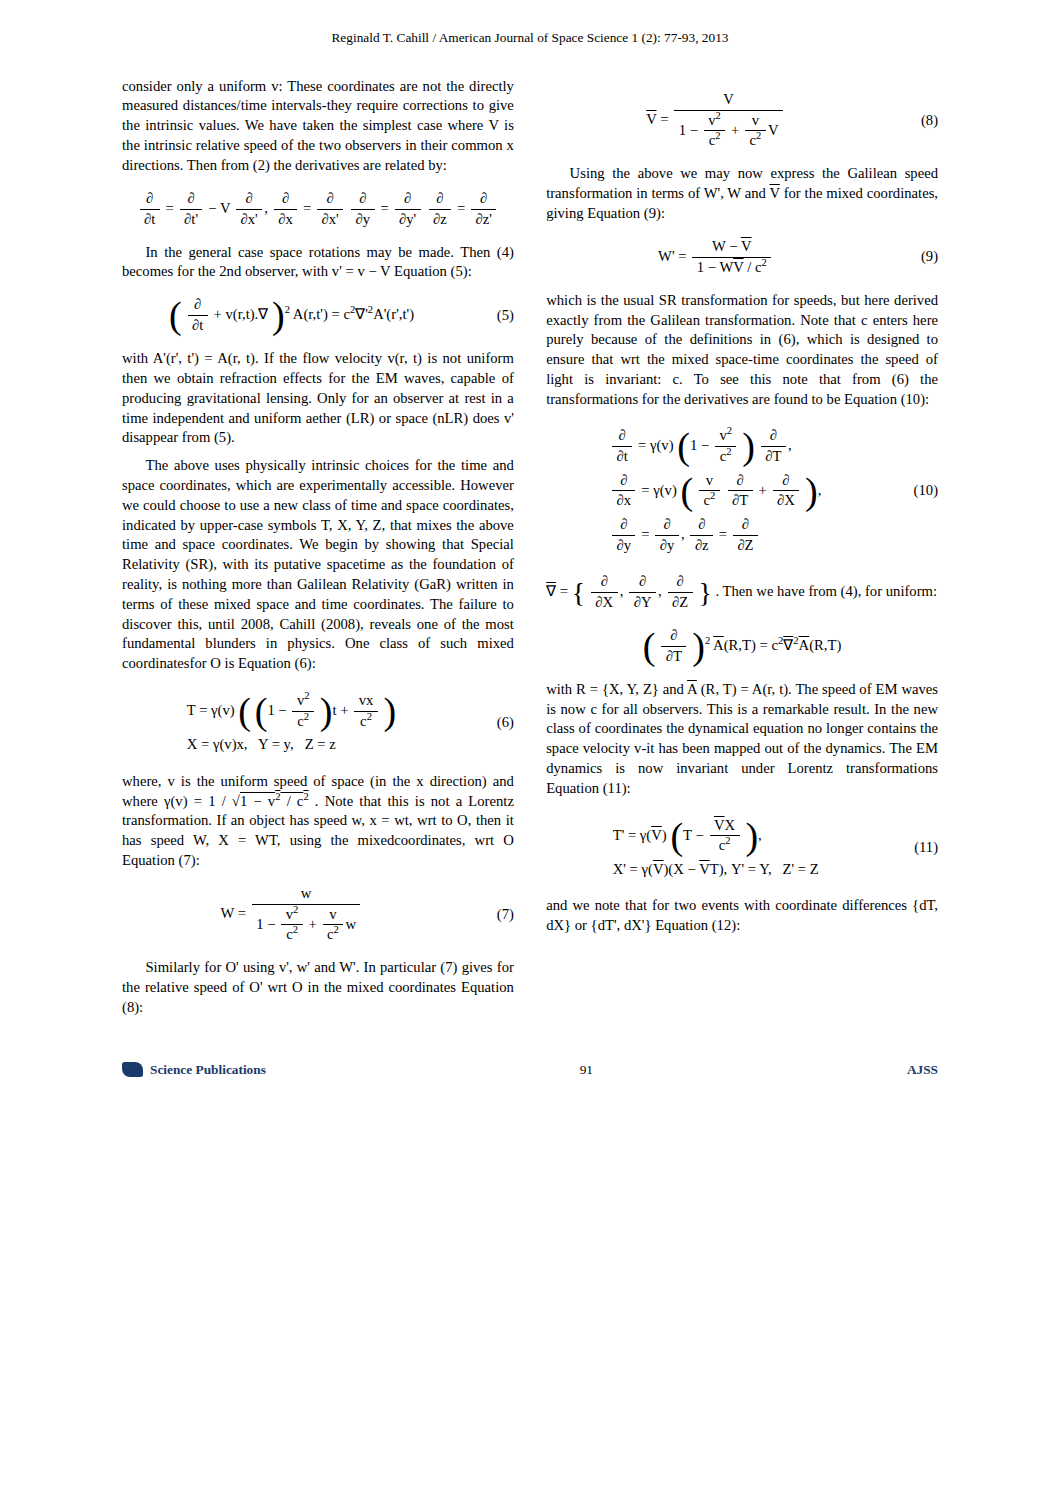Reginald T. Cahill / American Journal of Space Science 1 (2): 77-93, 2013
consider only a uniform v: These coordinates are not the directly measured distances/time intervals-they require corrections to give the intrinsic values. We have taken the simplest case where V is the intrinsic relative speed of the two observers in their common x directions. Then from (2) the derivatives are related by:
∂∂t = ∂∂t' − V ∂∂x', ∂∂x = ∂∂x' ∂∂y = ∂∂y' ∂∂z = ∂∂z'
In the general case space rotations may be made. Then (4) becomes for the 2nd observer, with v' = v − V Equation (5):
( ∂∂t + v(r,t).∇ )2 A(r,t') = c2∇'2A'(r',t')
(5)
with A'(r', t') = A(r, t). If the flow velocity v(r, t) is not uniform then we obtain refraction effects for the EM waves, capable of producing gravitational lensing. Only for an observer at rest in a time independent and uniform aether (LR) or space (nLR) does v' disappear from (5).
The above uses physically intrinsic choices for the time and space coordinates, which are experimentally accessible. However we could choose to use a new class of time and space coordinates, indicated by upper-case symbols T, X, Y, Z, that mixes the above time and space coordinates. We begin by showing that Special Relativity (SR), with its putative spacetime as the foundation of reality, is nothing more than Galilean Relativity (GaR) written in terms of these mixed space and time coordinates. The failure to discover this, until 2008, Cahill (2008), reveals one of the most fundamental blunders in physics. One class of such mixed coordinatesfor O is Equation (6):
T = γ(v) ( (1 − v2 c2 ) t + vx c2 )
X = γ(v)x, Y = y, Z = z
(6)
where, v is the uniform speed of space (in the x direction) and where γ(v) = 1 / √1 − v2 / c2 . Note that this is not a Lorentz transformation. If an object has speed w, x = wt, wrt to O, then it has speed W, X = WT, using the mixedcoordinates, wrt O Equation (7):
W = w 1 − v2 c2 + vc2w
(7)
Similarly for O' using v', w' and W'. In particular (7) gives for the relative speed of O' wrt O in the mixed coordinates Equation (8):
V = V 1 − v2 c2 + vc2 V
(8)
Using the above we may now express the Galilean speed transformation in terms of W', W and V for the mixed coordinates, giving Equation (9):
W' = W − V 1 − WV / c2
(9)
which is the usual SR transformation for speeds, but here derived exactly from the Galilean transformation. Note that c enters here purely because of the definitions in (6), which is designed to ensure that wrt the mixed space-time coordinates the speed of light is invariant: c. To see this note that from (6) the transformations for the derivatives are found to be Equation (10):
∂∂t = γ(v) (1 − v2 c2 ) ∂∂T,
∂∂x = γ(v) ( vc2 ∂∂T + ∂∂X ),
∂∂y = ∂∂y, ∂∂z = ∂∂Z
(10)
∇ = { ∂∂X, ∂∂Y, ∂∂Z } . Then we have from (4), for uniform:
( ∂∂T )2 A(R,T) = c2∇2A(R,T)
with R = {X, Y, Z} and A (R, T) = A(r, t). The speed of EM waves is now c for all observers. This is a remarkable result. In the new class of coordinates the dynamical equation no longer contains the space velocity v-it has been mapped out of the dynamics. The EM dynamics is now invariant under Lorentz transformations Equation (11):
T' = γ(V) (T − VX c2 ),
X' = γ(V)(X − VT), Y' = Y, Z' = Z
(11)
and we note that for two events with coordinate differences {dT, dX} or {dT', dX'} Equation (12):
Science Publications
91
AJSS